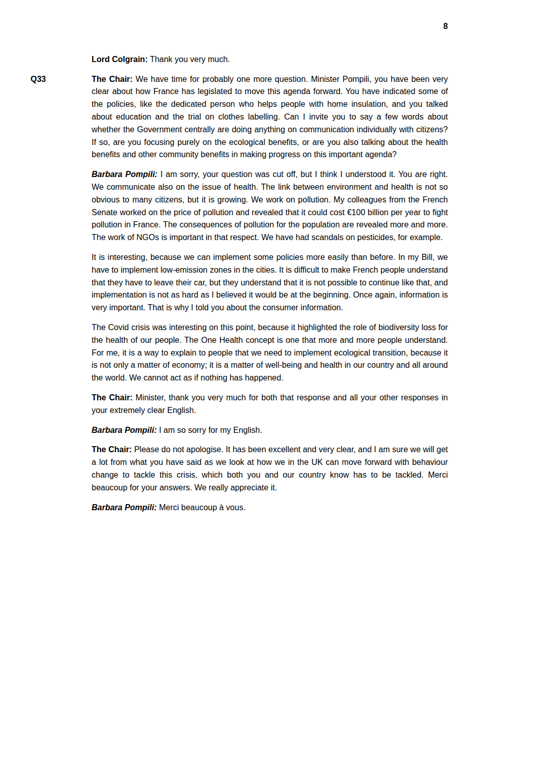8
Lord Colgrain: Thank you very much.
Q33
The Chair: We have time for probably one more question. Minister Pompili, you have been very clear about how France has legislated to move this agenda forward. You have indicated some of the policies, like the dedicated person who helps people with home insulation, and you talked about education and the trial on clothes labelling. Can I invite you to say a few words about whether the Government centrally are doing anything on communication individually with citizens? If so, are you focusing purely on the ecological benefits, or are you also talking about the health benefits and other community benefits in making progress on this important agenda?
Barbara Pompili: I am sorry, your question was cut off, but I think I understood it. You are right. We communicate also on the issue of health. The link between environment and health is not so obvious to many citizens, but it is growing. We work on pollution. My colleagues from the French Senate worked on the price of pollution and revealed that it could cost €100 billion per year to fight pollution in France. The consequences of pollution for the population are revealed more and more. The work of NGOs is important in that respect. We have had scandals on pesticides, for example.
It is interesting, because we can implement some policies more easily than before. In my Bill, we have to implement low-emission zones in the cities. It is difficult to make French people understand that they have to leave their car, but they understand that it is not possible to continue like that, and implementation is not as hard as I believed it would be at the beginning. Once again, information is very important. That is why I told you about the consumer information.
The Covid crisis was interesting on this point, because it highlighted the role of biodiversity loss for the health of our people. The One Health concept is one that more and more people understand. For me, it is a way to explain to people that we need to implement ecological transition, because it is not only a matter of economy; it is a matter of well-being and health in our country and all around the world. We cannot act as if nothing has happened.
The Chair: Minister, thank you very much for both that response and all your other responses in your extremely clear English.
Barbara Pompili: I am so sorry for my English.
The Chair: Please do not apologise. It has been excellent and very clear, and I am sure we will get a lot from what you have said as we look at how we in the UK can move forward with behaviour change to tackle this crisis, which both you and our country know has to be tackled. Merci beaucoup for your answers. We really appreciate it.
Barbara Pompili: Merci beaucoup à vous.